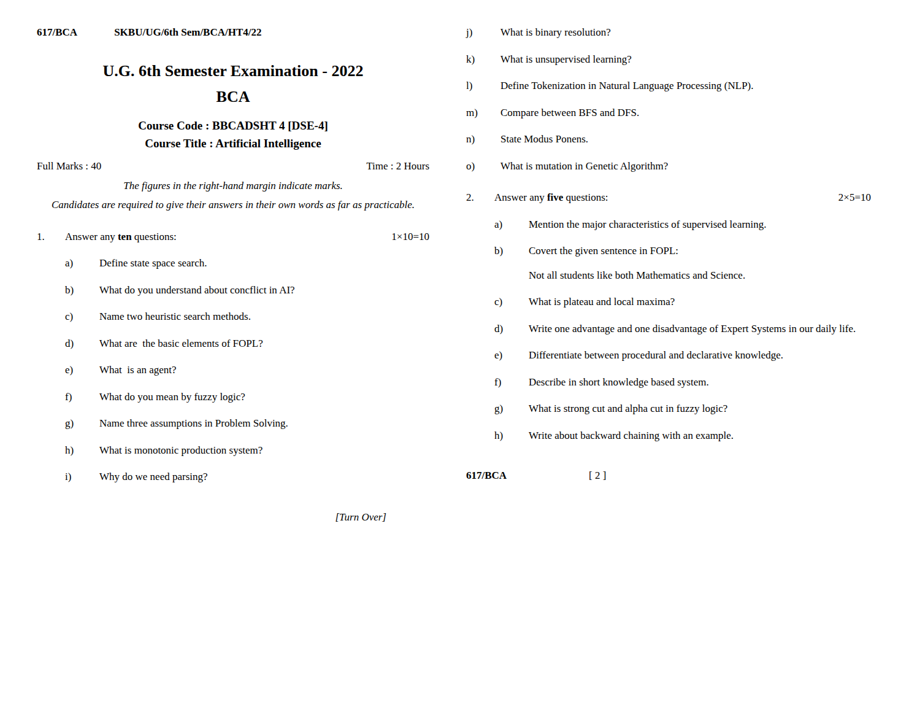617/BCA SKBU/UG/6th Sem/BCA/HT4/22
U.G. 6th Semester Examination - 2022
BCA
Course Code : BBCADSHT 4 [DSE-4]
Course Title : Artificial Intelligence
Full Marks : 40 Time : 2 Hours
The figures in the right-hand margin indicate marks.
Candidates are required to give their answers in their own words as far as practicable.
1.
Answer any ten questions: 1×10=10
a)
Define state space search.
b)
What do you understand about concflict in AI?
c)
Name two heuristic search methods.
d)
What are the basic elements of FOPL?
e)
What is an agent?
f)
What do you mean by fuzzy logic?
g)
Name three assumptions in Problem Solving.
h)
What is monotonic production system?
i)
Why do we need parsing?
[Turn Over]
j)
What is binary resolution?
k)
What is unsupervised learning?
l)
Define Tokenization in Natural Language Processing (NLP).
m)
Compare between BFS and DFS.
n)
State Modus Ponens.
o)
What is mutation in Genetic Algorithm?
2.
Answer any five questions: 2×5=10
a)
Mention the major characteristics of supervised learning.
b)
Covert the given sentence in FOPL:
Not all students like both Mathematics and Science.
c)
What is plateau and local maxima?
d)
Write one advantage and one disadvantage of Expert Systems in our daily life.
e)
Differentiate between procedural and declarative knowledge.
f)
Describe in short knowledge based system.
g)
What is strong cut and alpha cut in fuzzy logic?
h)
Write about backward chaining with an example.
617/BCA [ 2 ]